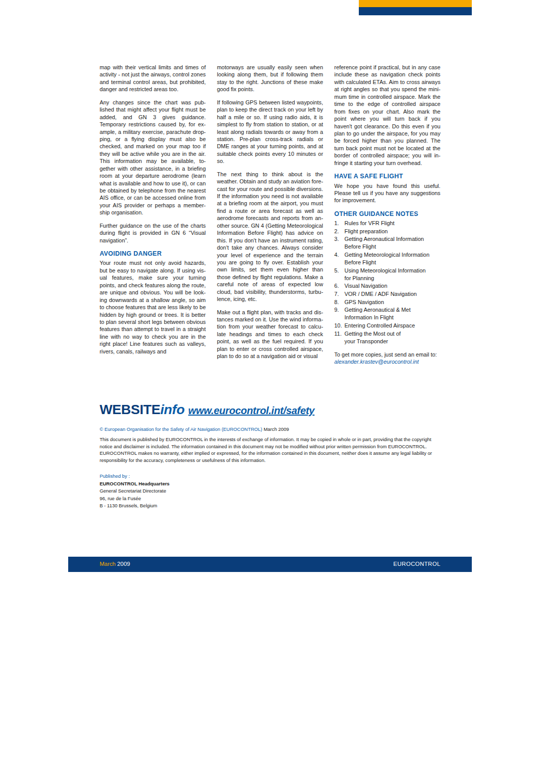map with their vertical limits and times of activity - not just the airways, control zones and terminal control areas, but prohibited, danger and restricted areas too.
Any changes since the chart was published that might affect your flight must be added, and GN 3 gives guidance. Temporary restrictions caused by, for example, a military exercise, parachute dropping, or a flying display must also be checked, and marked on your map too if they will be active while you are in the air. This information may be available, together with other assistance, in a briefing room at your departure aerodrome (learn what is available and how to use it), or can be obtained by telephone from the nearest AIS office, or can be accessed online from your AIS provider or perhaps a membership organisation.
Further guidance on the use of the charts during flight is provided in GN 6 “Visual navigation”.
Avoiding danger
Your route must not only avoid hazards, but be easy to navigate along. If using visual features, make sure your turning points, and check features along the route, are unique and obvious. You will be looking downwards at a shallow angle, so aim to choose features that are less likely to be hidden by high ground or trees. It is better to plan several short legs between obvious features than attempt to travel in a straight line with no way to check you are in the right place! Line features such as valleys, rivers, canals, railways and
motorways are usually easily seen when looking along them, but if following them stay to the right. Junctions of these make good fix points.
If following GPS between listed waypoints, plan to keep the direct track on your left by half a mile or so. If using radio aids, it is simplest to fly from station to station, or at least along radials towards or away from a station. Pre-plan cross-track radials or DME ranges at your turning points, and at suitable check points every 10 minutes or so.
The next thing to think about is the weather. Obtain and study an aviation forecast for your route and possible diversions. If the information you need is not available at a briefing room at the airport, you must find a route or area forecast as well as aerodrome forecasts and reports from another source. GN 4 (Getting Meteorological Information Before Flight) has advice on this. If you don't have an instrument rating, don't take any chances. Always consider your level of experience and the terrain you are going to fly over. Establish your own limits, set them even higher than those defined by flight regulations. Make a careful note of areas of expected low cloud, bad visibility, thunderstorms, turbulence, icing, etc.
Make out a flight plan, with tracks and distances marked on it. Use the wind information from your weather forecast to calculate headings and times to each check point, as well as the fuel required. If you plan to enter or cross controlled airspace, plan to do so at a navigation aid or visual
reference point if practical, but in any case include these as navigation check points with calculated ETAs. Aim to cross airways at right angles so that you spend the minimum time in controlled airspace. Mark the time to the edge of controlled airspace from fixes on your chart. Also mark the point where you will turn back if you haven't got clearance. Do this even if you plan to go under the airspace, for you may be forced higher than you planned. The turn back point must not be located at the border of controlled airspace; you will infringe it starting your turn overhead.
Have a safe flight
We hope you have found this useful. Please tell us if you have any suggestions for improvement.
Other guidance notes
Rules for VFR Flight
Flight preparation
Getting Aeronautical InformationBefore Flight
Getting Meteorological InformationBefore Flight
Using Meteorological Informationfor Planning
Visual Navigation
VOR / DME / ADF Navigation
GPS Navigation
Getting Aeronautical & MetInformation In Flight
Entering Controlled Airspace
Getting the Most out ofyour Transponder
To get more copies, just send an email to:
alexander.krastev@eurocontrol.int
WEBSITEinfo www.eurocontrol.int/safety
© European Organisation for the Safety of Air Navigation (EUROCONTROL) March 2009
This document is published by EUROCONTROL in the interests of exchange of information. It may be copied in whole or in part, providing that the copyright notice and disclaimer is included. The information contained in this document may not be modified without prior written permission from EUROCONTROL.
EUROCONTROL makes no warranty, either implied or expressed, for the information contained in this document, neither does it assume any legal liability or responsibility for the accuracy, completeness or usefulness of this information.
Published by :
EUROCONTROL Headquarters
General Secretariat Directorate
96, rue de la Fusée
B - 1130 Brussels, Belgium
March 2009
EUROCONTROL